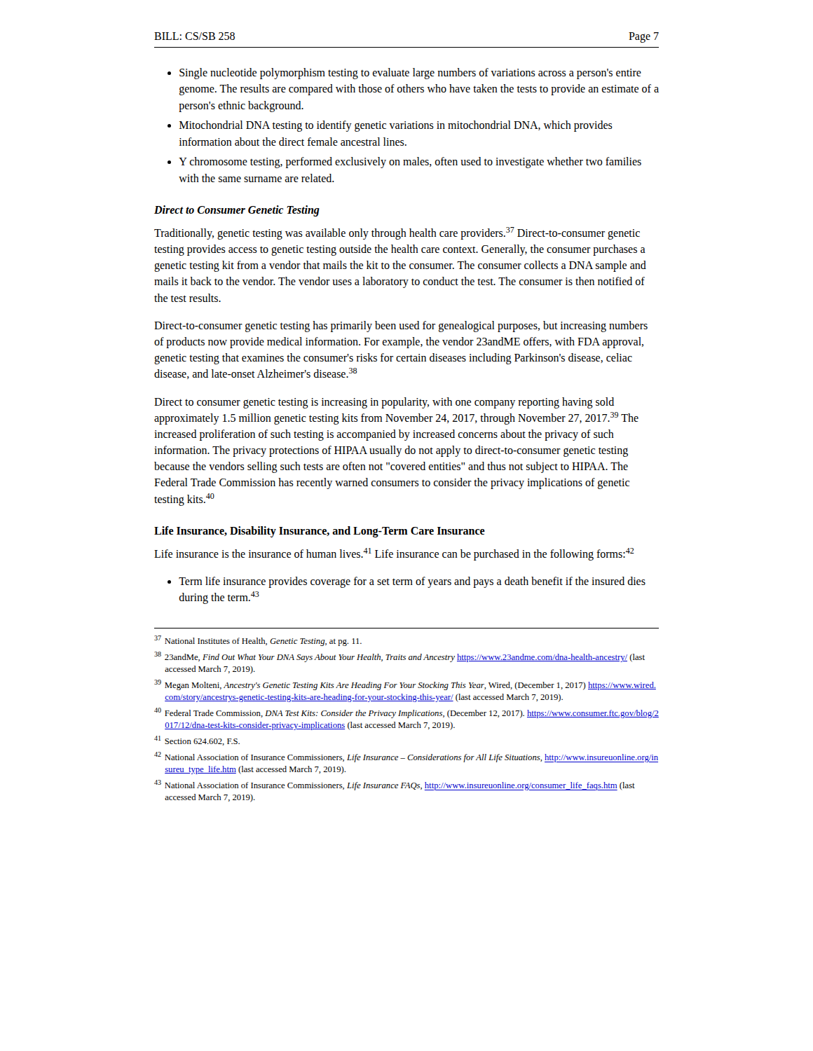BILL: CS/SB 258
Page 7
Single nucleotide polymorphism testing to evaluate large numbers of variations across a person's entire genome. The results are compared with those of others who have taken the tests to provide an estimate of a person's ethnic background.
Mitochondrial DNA testing to identify genetic variations in mitochondrial DNA, which provides information about the direct female ancestral lines.
Y chromosome testing, performed exclusively on males, often used to investigate whether two families with the same surname are related.
Direct to Consumer Genetic Testing
Traditionally, genetic testing was available only through health care providers.37 Direct-to-consumer genetic testing provides access to genetic testing outside the health care context. Generally, the consumer purchases a genetic testing kit from a vendor that mails the kit to the consumer. The consumer collects a DNA sample and mails it back to the vendor. The vendor uses a laboratory to conduct the test. The consumer is then notified of the test results.
Direct-to-consumer genetic testing has primarily been used for genealogical purposes, but increasing numbers of products now provide medical information. For example, the vendor 23andME offers, with FDA approval, genetic testing that examines the consumer's risks for certain diseases including Parkinson's disease, celiac disease, and late-onset Alzheimer's disease.38
Direct to consumer genetic testing is increasing in popularity, with one company reporting having sold approximately 1.5 million genetic testing kits from November 24, 2017, through November 27, 2017.39 The increased proliferation of such testing is accompanied by increased concerns about the privacy of such information. The privacy protections of HIPAA usually do not apply to direct-to-consumer genetic testing because the vendors selling such tests are often not "covered entities" and thus not subject to HIPAA. The Federal Trade Commission has recently warned consumers to consider the privacy implications of genetic testing kits.40
Life Insurance, Disability Insurance, and Long-Term Care Insurance
Life insurance is the insurance of human lives.41 Life insurance can be purchased in the following forms:42
Term life insurance provides coverage for a set term of years and pays a death benefit if the insured dies during the term.43
37 National Institutes of Health, Genetic Testing, at pg. 11.
38 23andMe, Find Out What Your DNA Says About Your Health, Traits and Ancestry https://www.23andme.com/dna-health-ancestry/ (last accessed March 7, 2019).
39 Megan Molteni, Ancestry's Genetic Testing Kits Are Heading For Your Stocking This Year, Wired, (December 1, 2017) https://www.wired.com/story/ancestrys-genetic-testing-kits-are-heading-for-your-stocking-this-year/ (last accessed March 7, 2019).
40 Federal Trade Commission, DNA Test Kits: Consider the Privacy Implications, (December 12, 2017). https://www.consumer.ftc.gov/blog/2017/12/dna-test-kits-consider-privacy-implications (last accessed March 7, 2019).
41 Section 624.602, F.S.
42 National Association of Insurance Commissioners, Life Insurance – Considerations for All Life Situations, http://www.insureuonline.org/insureu_type_life.htm (last accessed March 7, 2019).
43 National Association of Insurance Commissioners, Life Insurance FAQs, http://www.insureuonline.org/consumer_life_faqs.htm (last accessed March 7, 2019).